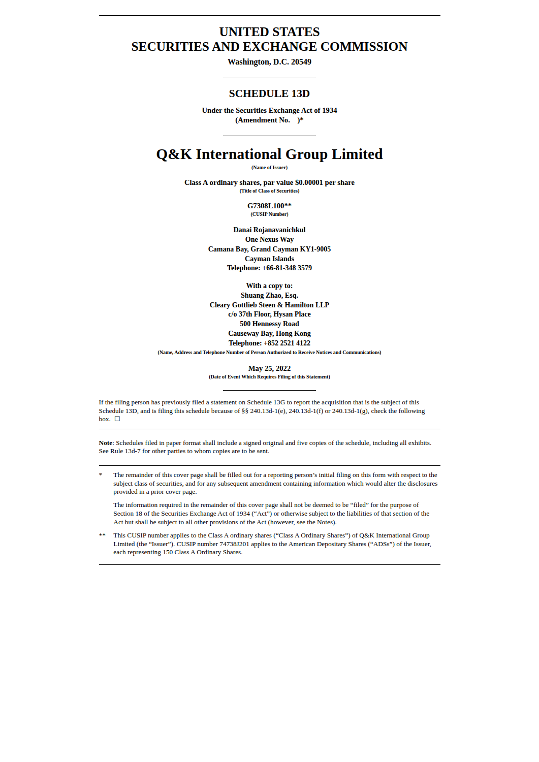UNITED STATES
SECURITIES AND EXCHANGE COMMISSION
Washington, D.C. 20549
SCHEDULE 13D
Under the Securities Exchange Act of 1934
(Amendment No. )*
Q&K International Group Limited
(Name of Issuer)
Class A ordinary shares, par value $0.00001 per share
(Title of Class of Securities)
G7308L100**
(CUSIP Number)
Danai Rojanavanichkul
One Nexus Way
Camana Bay, Grand Cayman KY1-9005
Cayman Islands
Telephone: +66-81-348 3579
With a copy to:
Shuang Zhao, Esq.
Cleary Gottlieb Steen & Hamilton LLP
c/o 37th Floor, Hysan Place
500 Hennessy Road
Causeway Bay, Hong Kong
Telephone: +852 2521 4122
(Name, Address and Telephone Number of Person Authorized to Receive Notices and Communications)
May 25, 2022
(Date of Event Which Requires Filing of this Statement)
If the filing person has previously filed a statement on Schedule 13G to report the acquisition that is the subject of this Schedule 13D, and is filing this schedule because of §§ 240.13d-1(e), 240.13d-1(f) or 240.13d-1(g), check the following box. ☐
Note: Schedules filed in paper format shall include a signed original and five copies of the schedule, including all exhibits. See Rule 13d-7 for other parties to whom copies are to be sent.
| * | The remainder of this cover page shall be filled out for a reporting person’s initial filing on this form with respect to the subject class of securities, and for any subsequent amendment containing information which would alter the disclosures provided in a prior cover page. |
| | The information required in the remainder of this cover page shall not be deemed to be “filed” for the purpose of Section 18 of the Securities Exchange Act of 1934 (“Act”) or otherwise subject to the liabilities of that section of the Act but shall be subject to all other provisions of the Act (however, see the Notes). |
| ** | This CUSIP number applies to the Class A ordinary shares (“Class A Ordinary Shares”) of Q&K International Group Limited (the “Issuer”). CUSIP number 74738J201 applies to the American Depositary Shares (“ADSs”) of the Issuer, each representing 150 Class A Ordinary Shares. |